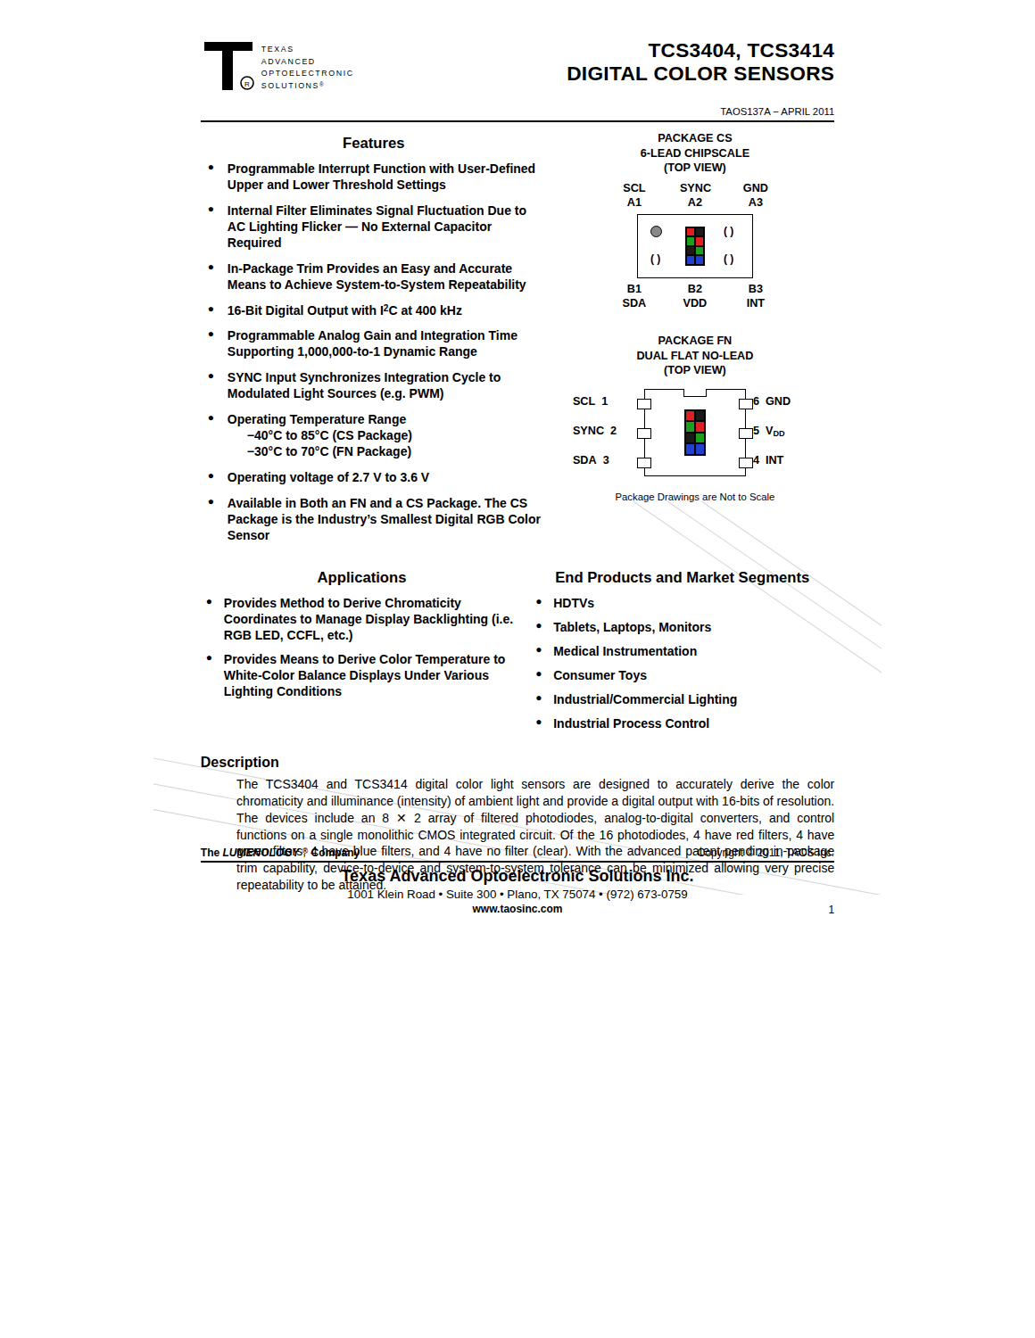R
TEXAS
ADVANCED
OPTOELECTRONIC
SOLUTIONS®
TCS3404, TCS3414
DIGITAL COLOR SENSORS
TAOS137A − APRIL 2011
Features
Programmable Interrupt Function with User-Defined Upper and Lower Threshold Settings
Internal Filter Eliminates Signal Fluctuation Due to AC Lighting Flicker — No External Capacitor Required
In-Package Trim Provides an Easy and Accurate Means to Achieve System-to-System Repeatability
16-Bit Digital Output with I2C at 400 kHz
Programmable Analog Gain and Integration Time Supporting 1,000,000-to-1 Dynamic Range
SYNC Input Synchronizes Integration Cycle to Modulated Light Sources (e.g. PWM)
Operating Temperature Range −40°C to 85°C (CS Package) −30°C to 70°C (FN Package)
Operating voltage of 2.7 V to 3.6 V
Available in Both an FN and a CS Package. The CS Package is the Industry’s Smallest Digital RGB Color Sensor
PACKAGE CS
6-LEAD CHIPSCALE
(TOP VIEW)
SCL SYNC GND
A1 A2 A3
( )
( )
( )
B1 B2 B3
SDA VDD INT
PACKAGE FN
DUAL FLAT NO-LEAD
(TOP VIEW)
SCL 1
SYNC 2
SDA 3
6 GND
5 VDD
4 INT
Package Drawings are Not to Scale
Applications
Provides Method to Derive Chromaticity Coordinates to Manage Display Backlighting (i.e. RGB LED, CCFL, etc.)
Provides Means to Derive Color Temperature to White-Color Balance Displays Under Various Lighting Conditions
End Products and Market Segments
HDTVs
Tablets, Laptops, Monitors
Medical Instrumentation
Consumer Toys
Industrial/Commercial Lighting
Industrial Process Control
Description
The TCS3404 and TCS3414 digital color light sensors are designed to accurately derive the color chromaticity and illuminance (intensity) of ambient light and provide a digital output with 16-bits of resolution. The devices include an 8 ✕ 2 array of filtered photodiodes, analog-to-digital converters, and control functions on a single monolithic CMOS integrated circuit. Of the 16 photodiodes, 4 have red filters, 4 have green filters, 4 have blue filters, and 4 have no filter (clear). With the advanced patent pending in-package trim capability, device-to-device and system-to-system tolerance can be minimized allowing very precise repeatability to be attained.
The LUMENOLOGY ® Company
Copyright © 2011, TAOS Inc.
Texas Advanced Optoelectronic Solutions Inc.
1001 Klein Road • Suite 300 • Plano, TX 75074 • (972) 673-0759
www.taosinc.com
1